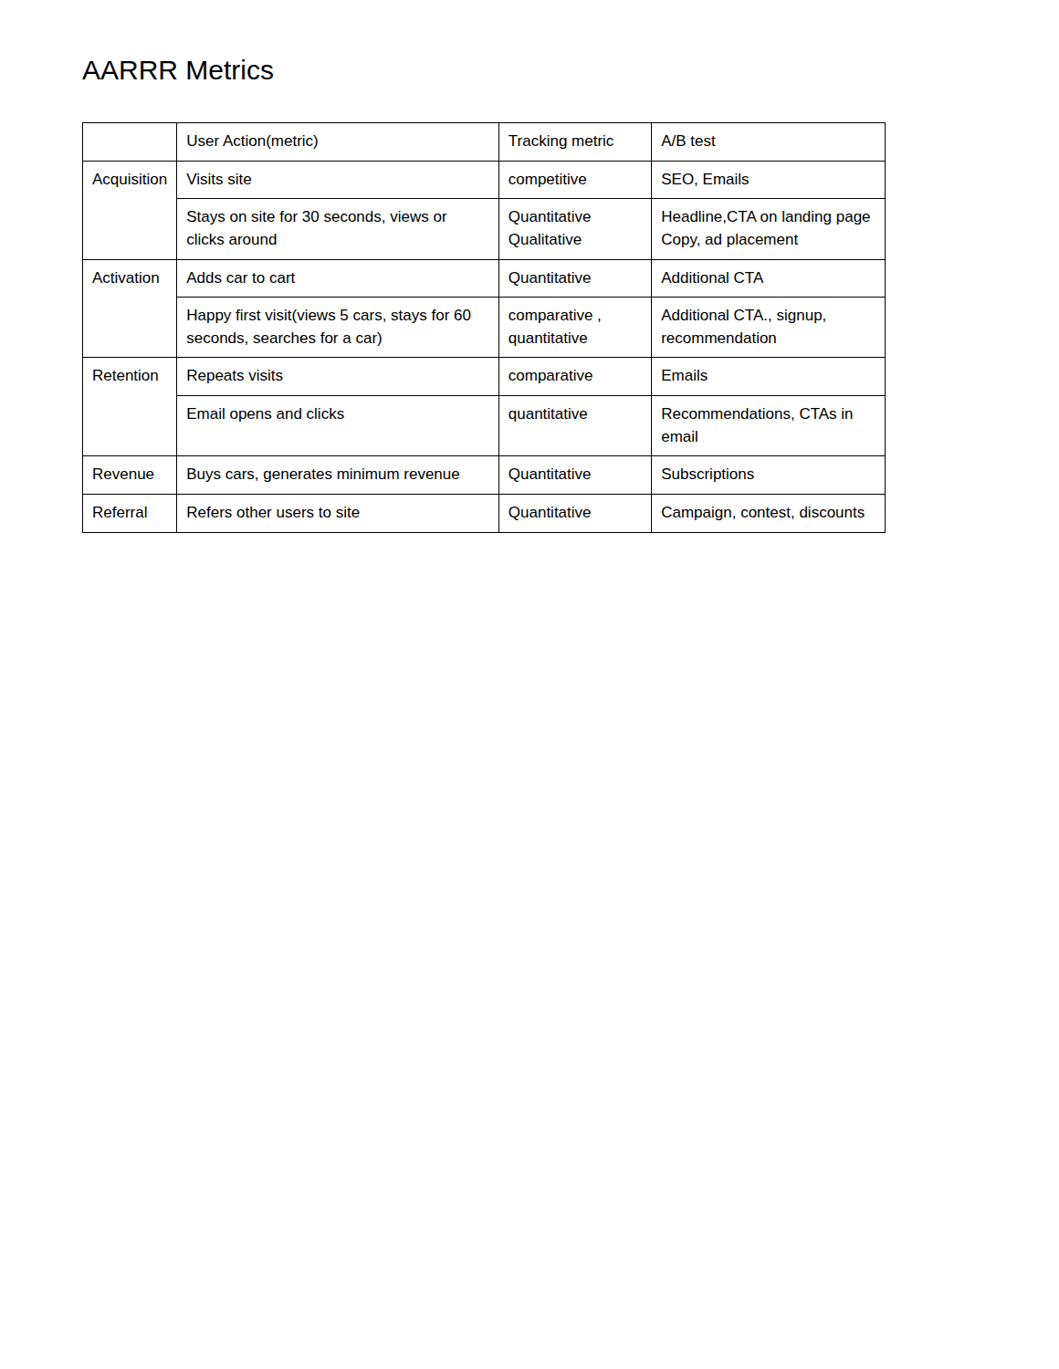AARRR Metrics
| | User Action(metric) | Tracking metric | A/B test |
| --- | --- | --- | --- |
| Acquisition | Visits site | competitive | SEO, Emails |
| Stays on site for 30 seconds, views or clicks around | Quantitative Qualitative | Headline,CTA on landing page Copy, ad placement |
| Activation | Adds car to cart | Quantitative | Additional CTA |
| Happy first visit(views 5 cars, stays for 60 seconds, searches for a car) | comparative , quantitative | Additional CTA., signup, recommendation |
| Retention | Repeats visits | comparative | Emails |
| Email opens and clicks | quantitative | Recommendations, CTAs in email |
| Revenue | Buys cars, generates minimum revenue | Quantitative | Subscriptions |
| Referral | Refers other users to site | Quantitative | Campaign, contest, discounts |